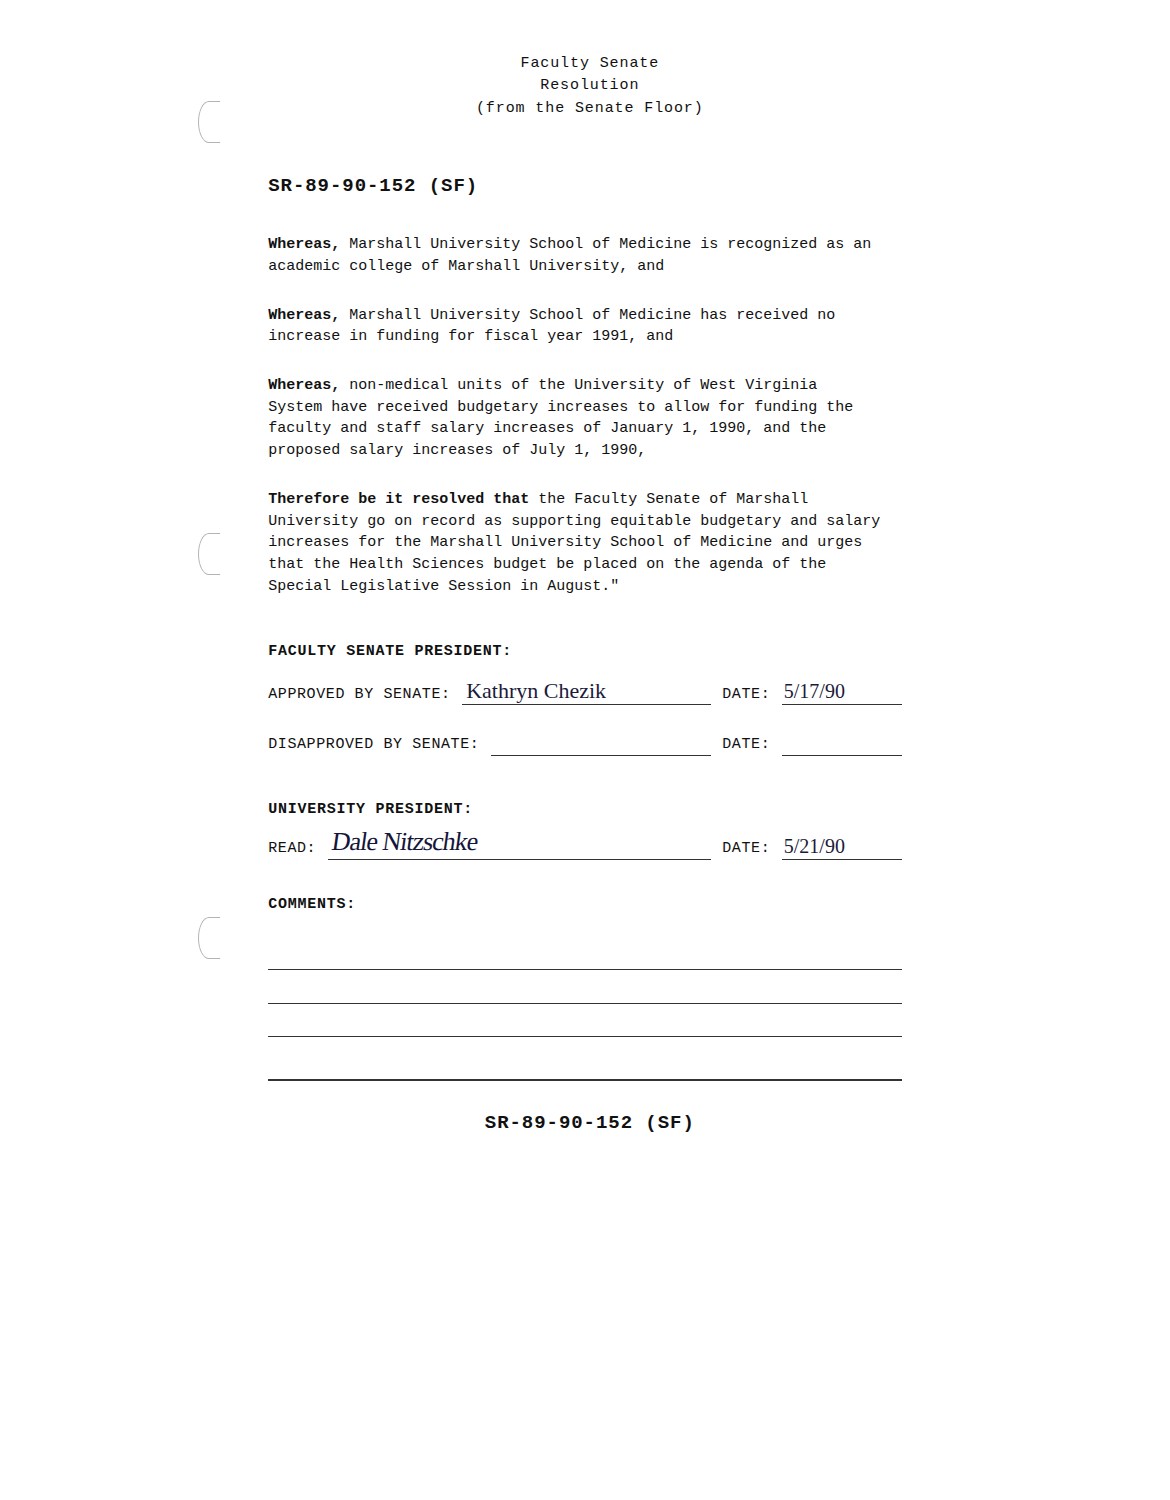Faculty Senate
Resolution
(from the Senate Floor)
SR-89-90-152 (SF)
Whereas, Marshall University School of Medicine is recognized as an academic college of Marshall University, and
Whereas, Marshall University School of Medicine has received no increase in funding for fiscal year 1991, and
Whereas, non-medical units of the University of West Virginia System have received budgetary increases to allow for funding the faculty and staff salary increases of January 1, 1990, and the proposed salary increases of July 1, 1990,
Therefore be it resolved that the Faculty Senate of Marshall University go on record as supporting equitable budgetary and salary increases for the Marshall University School of Medicine and urges that the Health Sciences budget be placed on the agenda of the Special Legislative Session in August."
FACULTY SENATE PRESIDENT:
APPROVED BY SENATE: Kathryn Chezik DATE: 5/17/90
DISAPPROVED BY SENATE: DATE:
UNIVERSITY PRESIDENT:
READ: Dale Nitzschke DATE: 5/21/90
COMMENTS:
SR-89-90-152 (SF)